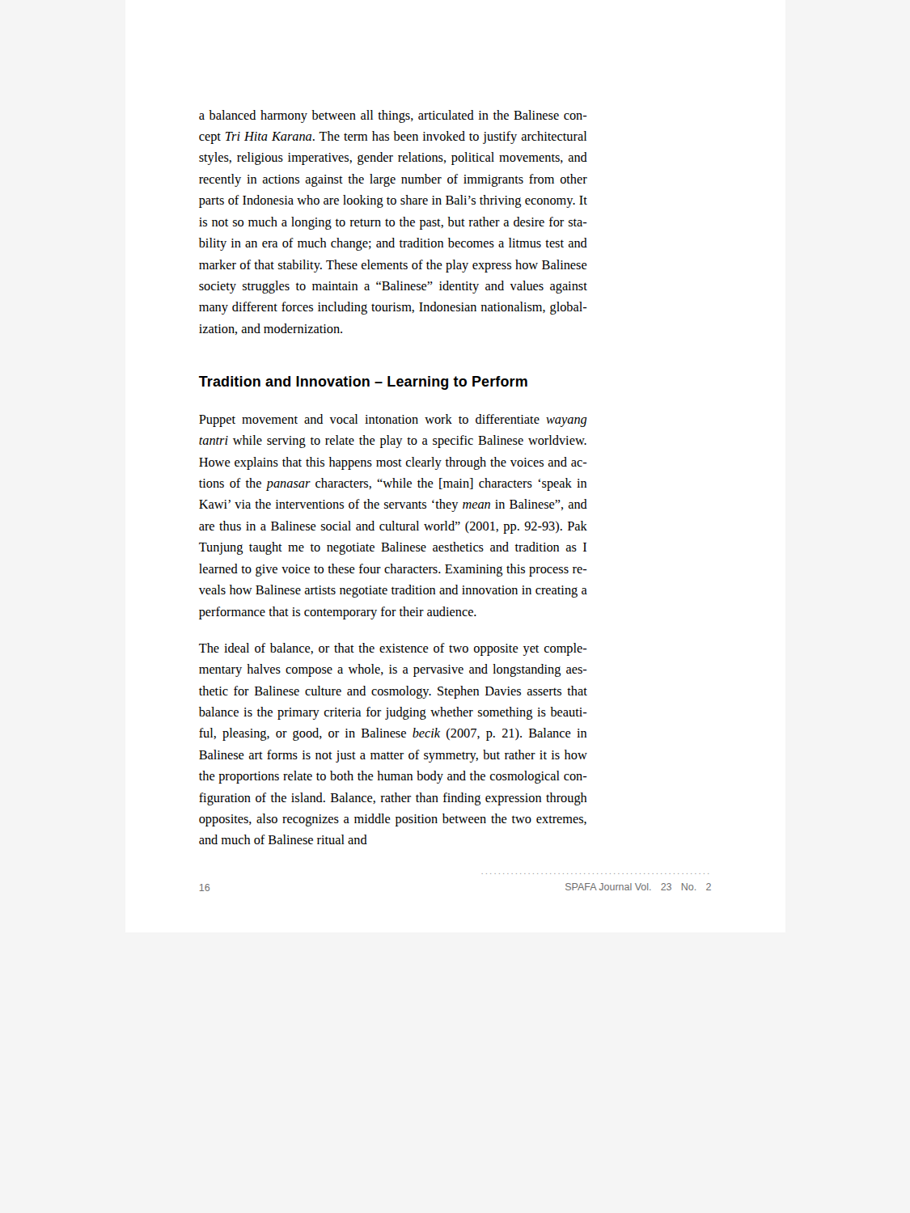a balanced harmony between all things, articulated in the Balinese concept Tri Hita Karana. The term has been invoked to justify architectural styles, religious imperatives, gender relations, political movements, and recently in actions against the large number of immigrants from other parts of Indonesia who are looking to share in Bali’s thriving economy. It is not so much a longing to return to the past, but rather a desire for stability in an era of much change; and tradition becomes a litmus test and marker of that stability. These elements of the play express how Balinese society struggles to maintain a “Balinese” identity and values against many different forces including tourism, Indonesian nationalism, globalization, and modernization.
Tradition and Innovation – Learning to Perform
Puppet movement and vocal intonation work to differentiate wayang tantri while serving to relate the play to a specific Balinese worldview. Howe explains that this happens most clearly through the voices and actions of the panasar characters, “while the [main] characters ‘speak in Kawi’ via the interventions of the servants ‘they mean in Balinese”, and are thus in a Balinese social and cultural world” (2001, pp. 92-93). Pak Tunjung taught me to negotiate Balinese aesthetics and tradition as I learned to give voice to these four characters. Examining this process reveals how Balinese artists negotiate tradition and innovation in creating a performance that is contemporary for their audience.
The ideal of balance, or that the existence of two opposite yet complementary halves compose a whole, is a pervasive and longstanding aesthetic for Balinese culture and cosmology. Stephen Davies asserts that balance is the primary criteria for judging whether something is beautiful, pleasing, or good, or in Balinese becik (2007, p. 21). Balance in Balinese art forms is not just a matter of symmetry, but rather it is how the proportions relate to both the human body and the cosmological configuration of the island. Balance, rather than finding expression through opposites, also recognizes a middle position between the two extremes, and much of Balinese ritual and
16
...................................................... SPAFA Journal Vol. 23 No. 2